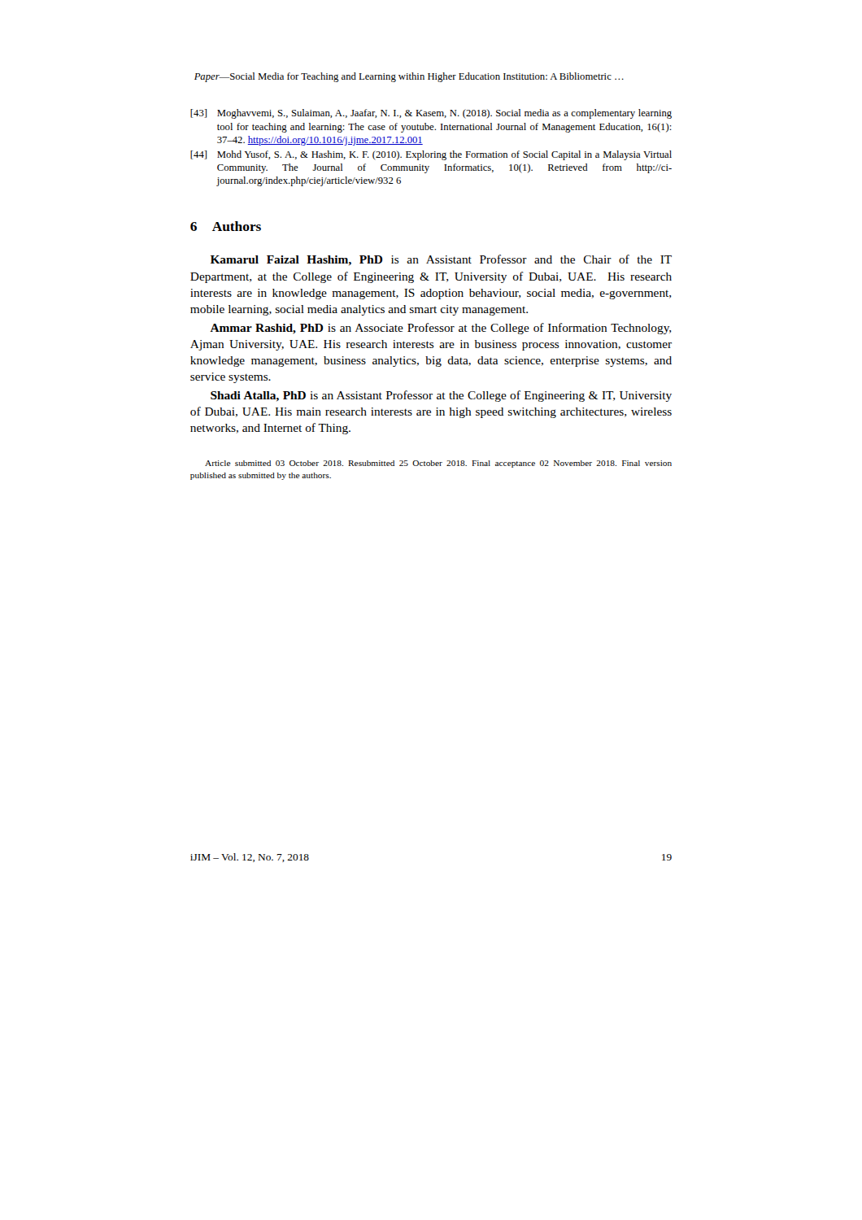Paper—Social Media for Teaching and Learning within Higher Education Institution: A Bibliometric …
[43] Moghavvemi, S., Sulaiman, A., Jaafar, N. I., & Kasem, N. (2018). Social media as a complementary learning tool for teaching and learning: The case of youtube. International Journal of Management Education, 16(1): 37–42. https://doi.org/10.1016/j.ijme.2017.12.001
[44] Mohd Yusof, S. A., & Hashim, K. F. (2010). Exploring the Formation of Social Capital in a Malaysia Virtual Community. The Journal of Community Informatics, 10(1). Retrieved from http://ci-journal.org/index.php/ciej/article/view/932 6
6 Authors
Kamarul Faizal Hashim, PhD is an Assistant Professor and the Chair of the IT Department, at the College of Engineering & IT, University of Dubai, UAE. His research interests are in knowledge management, IS adoption behaviour, social media, e-government, mobile learning, social media analytics and smart city management.
Ammar Rashid, PhD is an Associate Professor at the College of Information Technology, Ajman University, UAE. His research interests are in business process innovation, customer knowledge management, business analytics, big data, data science, enterprise systems, and service systems.
Shadi Atalla, PhD is an Assistant Professor at the College of Engineering & IT, University of Dubai, UAE. His main research interests are in high speed switching architectures, wireless networks, and Internet of Thing.
Article submitted 03 October 2018. Resubmitted 25 October 2018. Final acceptance 02 November 2018. Final version published as submitted by the authors.
iJIM – Vol. 12, No. 7, 2018 19